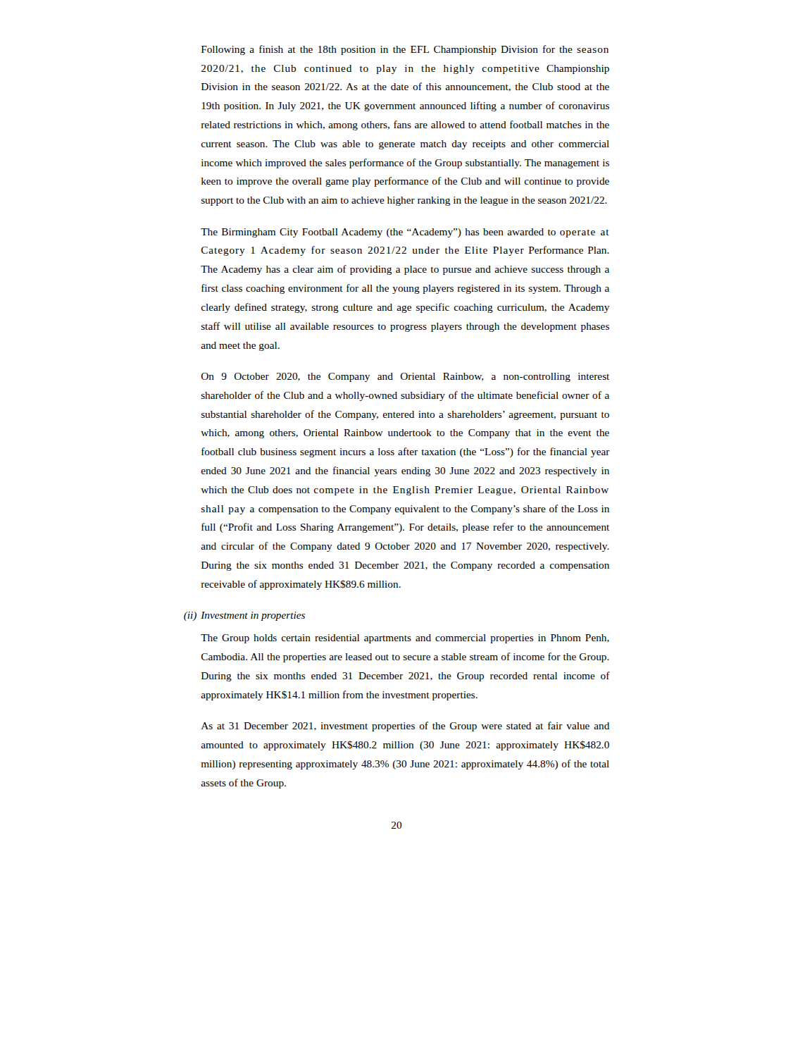Following a finish at the 18th position in the EFL Championship Division for the season 2020/21, the Club continued to play in the highly competitive Championship Division in the season 2021/22. As at the date of this announcement, the Club stood at the 19th position. In July 2021, the UK government announced lifting a number of coronavirus related restrictions in which, among others, fans are allowed to attend football matches in the current season. The Club was able to generate match day receipts and other commercial income which improved the sales performance of the Group substantially. The management is keen to improve the overall game play performance of the Club and will continue to provide support to the Club with an aim to achieve higher ranking in the league in the season 2021/22.
The Birmingham City Football Academy (the “Academy”) has been awarded to operate at Category 1 Academy for season 2021/22 under the Elite Player Performance Plan. The Academy has a clear aim of providing a place to pursue and achieve success through a first class coaching environment for all the young players registered in its system. Through a clearly defined strategy, strong culture and age specific coaching curriculum, the Academy staff will utilise all available resources to progress players through the development phases and meet the goal.
On 9 October 2020, the Company and Oriental Rainbow, a non-controlling interest shareholder of the Club and a wholly-owned subsidiary of the ultimate beneficial owner of a substantial shareholder of the Company, entered into a shareholders’ agreement, pursuant to which, among others, Oriental Rainbow undertook to the Company that in the event the football club business segment incurs a loss after taxation (the “Loss”) for the financial year ended 30 June 2021 and the financial years ending 30 June 2022 and 2023 respectively in which the Club does not compete in the English Premier League, Oriental Rainbow shall pay a compensation to the Company equivalent to the Company’s share of the Loss in full (“Profit and Loss Sharing Arrangement”). For details, please refer to the announcement and circular of the Company dated 9 October 2020 and 17 November 2020, respectively. During the six months ended 31 December 2021, the Company recorded a compensation receivable of approximately HK$89.6 million.
(ii) Investment in properties
The Group holds certain residential apartments and commercial properties in Phnom Penh, Cambodia. All the properties are leased out to secure a stable stream of income for the Group. During the six months ended 31 December 2021, the Group recorded rental income of approximately HK$14.1 million from the investment properties.
As at 31 December 2021, investment properties of the Group were stated at fair value and amounted to approximately HK$480.2 million (30 June 2021: approximately HK$482.0 million) representing approximately 48.3% (30 June 2021: approximately 44.8%) of the total assets of the Group.
20